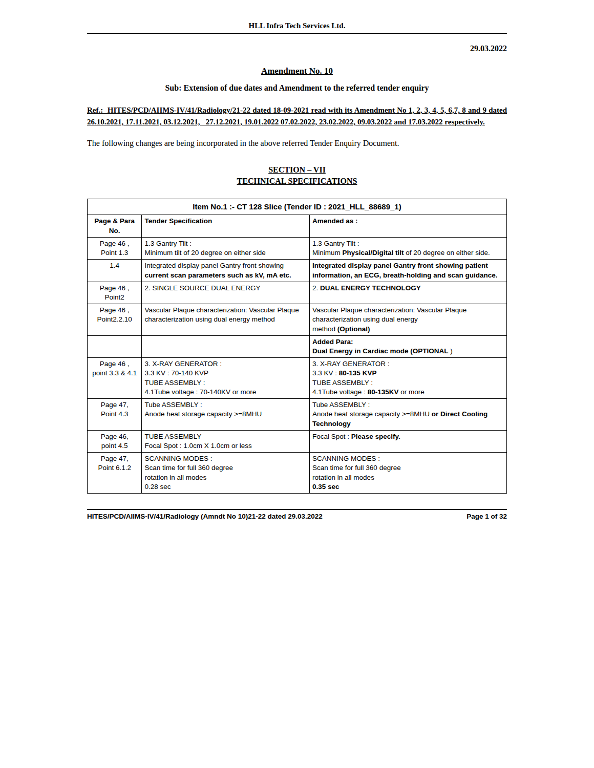HLL Infra Tech Services Ltd.
29.03.2022
Amendment No. 10
Sub: Extension of due dates and Amendment to the referred tender enquiry
Ref.: HITES/PCD/AIIMS-IV/41/Radiology/21-22 dated 18-09-2021 read with its Amendment No 1, 2, 3, 4, 5, 6,7, 8 and 9 dated 26.10.2021, 17.11.2021, 03.12.2021, 27.12.2021, 19.01.2022 07.02.2022, 23.02.2022, 09.03.2022 and 17.03.2022 respectively.
The following changes are being incorporated in the above referred Tender Enquiry Document.
SECTION – VII
TECHNICAL SPECIFICATIONS
| Item No.1 :- CT 128 Slice (Tender ID : 2021_HLL_88689_1) |
| Page & Para No. | Tender Specification | Amended as : |
| Page 46 , Point 1.3 | 1.3 Gantry Tilt : Minimum tilt of 20 degree on either side | 1.3 Gantry Tilt : Minimum Physical/Digital tilt of 20 degree on either side. |
| 1.4 | Integrated display panel Gantry front showing current scan parameters such as kV, mA etc. | Integrated display panel Gantry front showing patient information, an ECG, breath-holding and scan guidance. |
| Page 46 , Point2 | 2. SINGLE SOURCE DUAL ENERGY | 2. DUAL ENERGY TECHNOLOGY |
| Page 46 , Point2.2.10 | Vascular Plaque characterization: Vascular Plaque characterization using dual energy method | Vascular Plaque characterization: Vascular Plaque characterization using dual energy method (Optional) |
| | | Added Para: Dual Energy in Cardiac mode (OPTIONAL ) |
| Page 46 , point 3.3 & 4.1 | 3. X-RAY GENERATOR : 3.3 KV : 70-140 KVP TUBE ASSEMBLY : 4.1Tube voltage : 70-140KV or more | 3. X-RAY GENERATOR : 3.3 KV : 80-135 KVP TUBE ASSEMBLY : 4.1Tube voltage : 80-135KV or more |
| Page 47, Point 4.3 | Tube ASSEMBLY : Anode heat storage capacity >=8MHU | Tube ASSEMBLY : Anode heat storage capacity >=8MHU or Direct Cooling Technology |
| Page 46, point 4.5 | TUBE ASSEMBLY Focal Spot : 1.0cm X 1.0cm or less | Focal Spot : Please specify. |
| Page 47, Point 6.1.2 | SCANNING MODES : Scan time for full 360 degree rotation in all modes 0.28 sec | SCANNING MODES : Scan time for full 360 degree rotation in all modes 0.35 sec |
HITES/PCD/AIIMS-IV/41/Radiology (Amndt No 10)21-22 dated 29.03.2022 Page 1 of 32